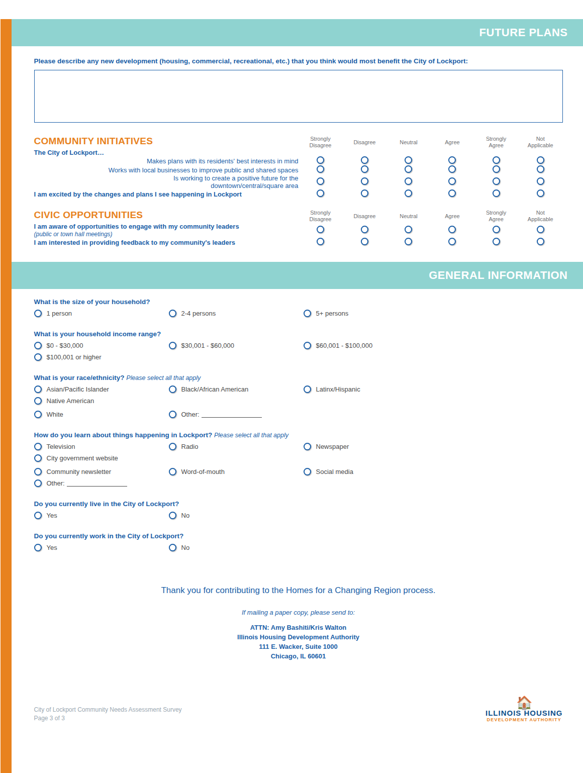FUTURE PLANS
Please describe any new development (housing, commercial, recreational, etc.) that you think would most benefit the City of Lockport:
| COMMUNITY INITIATIVES | Strongly Disagree | Disagree | Neutral | Agree | Strongly Agree | Not Applicable |
| The City of Lockport… | |
| Makes plans with its residents' best interests in mind | | | | | | |
| Works with local businesses to improve public and shared spaces | | | | | | |
| Is working to create a positive future for the downtown/central/square area | | | | | | |
| I am excited by the changes and plans I see happening in Lockport | | | | | | |
| CIVIC OPPORTUNITIES | Strongly Disagree | Disagree | Neutral | Agree | Strongly Agree | Not Applicable |
| I am aware of opportunities to engage with my community leaders (public or town hall meetings) | | | | | | |
| I am interested in providing feedback to my community's leaders | | | | | | |
GENERAL INFORMATION
What is the size of your household?
1 person
2-4 persons
5+ persons
What is your household income range?
$0 - $30,000
$30,001 - $60,000
$60,001 - $100,000
$100,001 or higher
What is your race/ethnicity? Please select all that apply
Asian/Pacific Islander
Black/African American
Latinx/Hispanic
Native American
White
Other:
How do you learn about things happening in Lockport? Please select all that apply
Television
Radio
Newspaper
City government website
Community newsletter
Word-of-mouth
Social media
Other:
Do you currently live in the City of Lockport?
Yes
No
Do you currently work in the City of Lockport?
Yes
No
Thank you for contributing to the Homes for a Changing Region process.
If mailing a paper copy, please send to:
ATTN: Amy Bashiti/Kris Walton
Illinois Housing Development Authority
111 E. Wacker, Suite 1000
Chicago, IL 60601
City of Lockport Community Needs Assessment Survey
Page 3 of 3
🏠
ILLINOIS HOUSING
DEVELOPMENT AUTHORITY